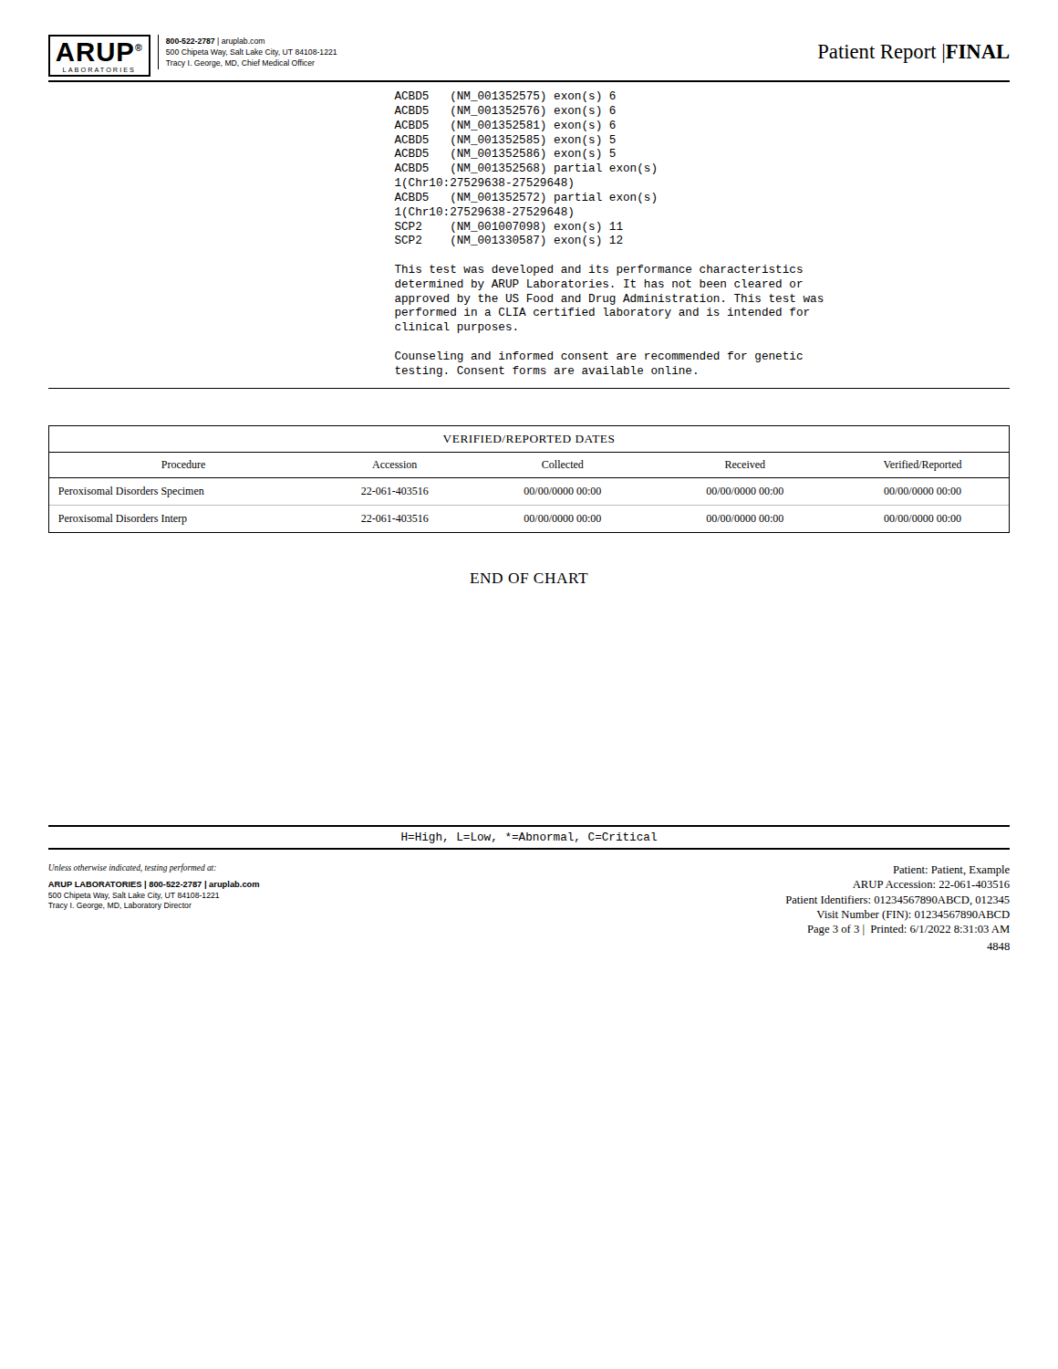ARUP®
LABORATORIES
800-522-2787 | aruplab.com
500 Chipeta Way, Salt Lake City, UT 84108-1221
Tracy I. George, MD, Chief Medical Officer
Patient Report |FINAL
ACBD5   (NM_001352575) exon(s) 6
ACBD5   (NM_001352576) exon(s) 6
ACBD5   (NM_001352581) exon(s) 6
ACBD5   (NM_001352585) exon(s) 5
ACBD5   (NM_001352586) exon(s) 5
ACBD5   (NM_001352568) partial exon(s)
1(Chr10:27529638-27529648)
ACBD5   (NM_001352572) partial exon(s)
1(Chr10:27529638-27529648)
SCP2    (NM_001007098) exon(s) 11
SCP2    (NM_001330587) exon(s) 12

This test was developed and its performance characteristics
determined by ARUP Laboratories. It has not been cleared or
approved by the US Food and Drug Administration. This test was
performed in a CLIA certified laboratory and is intended for
clinical purposes.

Counseling and informed consent are recommended for genetic
testing. Consent forms are available online.
VERIFIED/REPORTED DATES
| Procedure | Accession | Collected | Received | Verified/Reported |
| --- | --- | --- | --- | --- |
| Peroxisomal Disorders Specimen | 22-061-403516 | 00/00/0000 00:00 | 00/00/0000 00:00 | 00/00/0000 00:00 |
| Peroxisomal Disorders Interp | 22-061-403516 | 00/00/0000 00:00 | 00/00/0000 00:00 | 00/00/0000 00:00 |
END OF CHART
H=High, L=Low, *=Abnormal, C=Critical
Unless otherwise indicated, testing performed at:
ARUP LABORATORIES | 800-522-2787 | aruplab.com
500 Chipeta Way, Salt Lake City, UT 84108-1221
Tracy I. George, MD, Laboratory Director
Patient: Patient, Example
ARUP Accession: 22-061-403516
Patient Identifiers: 01234567890ABCD, 012345
Visit Number (FIN): 01234567890ABCD
Page 3 of 3 | Printed: 6/1/2022 8:31:03 AM
4848